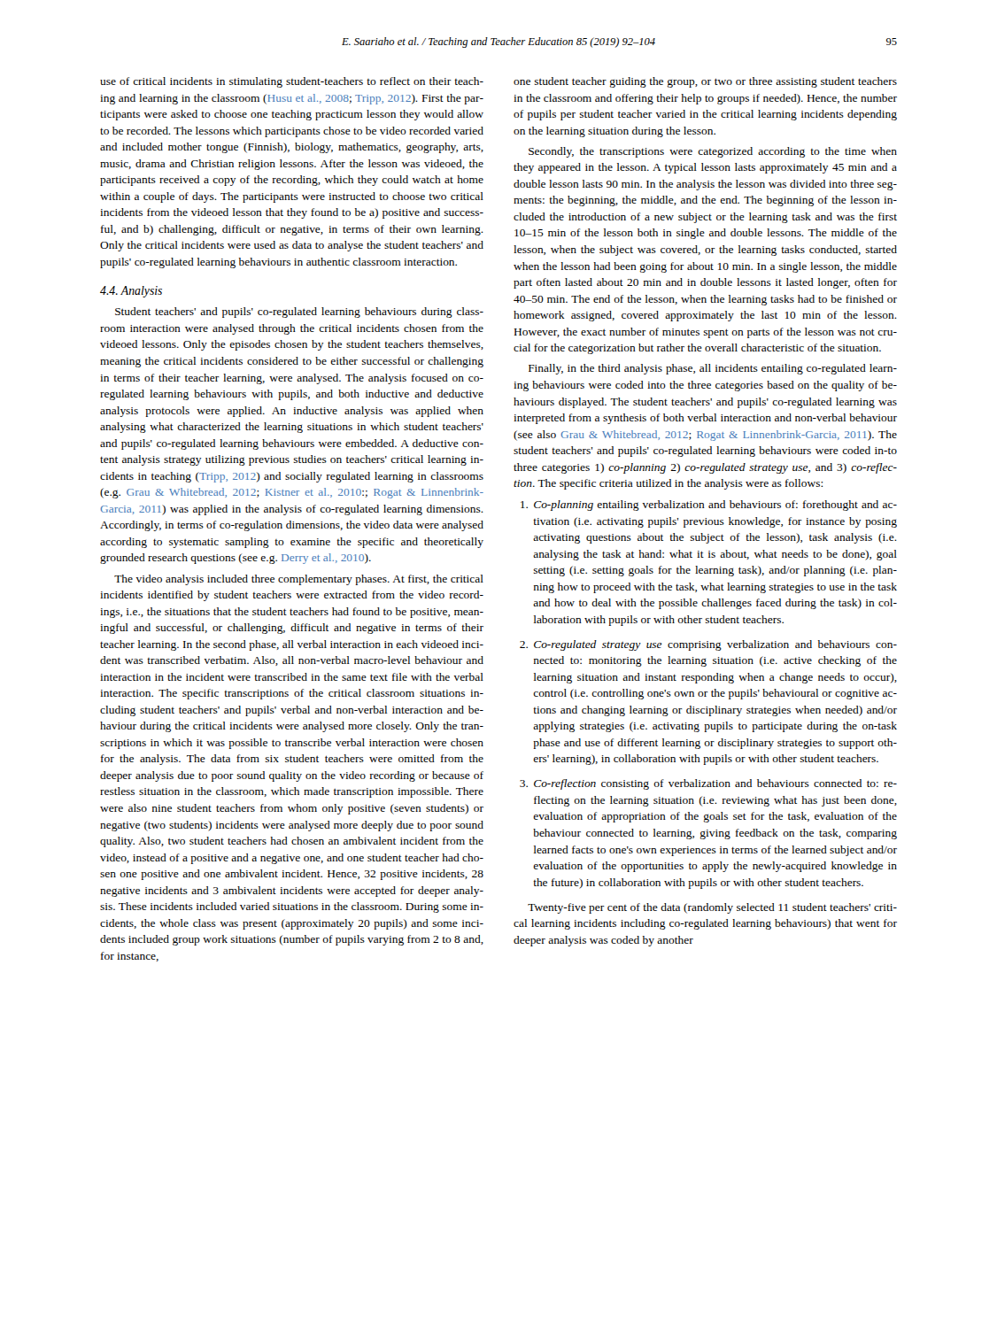E. Saariaho et al. / Teaching and Teacher Education 85 (2019) 92–104 95
use of critical incidents in stimulating student-teachers to reflect on their teaching and learning in the classroom (Husu et al., 2008; Tripp, 2012). First the participants were asked to choose one teaching practicum lesson they would allow to be recorded. The lessons which participants chose to be video recorded varied and included mother tongue (Finnish), biology, mathematics, geography, arts, music, drama and Christian religion lessons. After the lesson was videoed, the participants received a copy of the recording, which they could watch at home within a couple of days. The participants were instructed to choose two critical incidents from the videoed lesson that they found to be a) positive and successful, and b) challenging, difficult or negative, in terms of their own learning. Only the critical incidents were used as data to analyse the student teachers' and pupils' co-regulated learning behaviours in authentic classroom interaction.
4.4. Analysis
Student teachers' and pupils' co-regulated learning behaviours during classroom interaction were analysed through the critical incidents chosen from the videoed lessons. Only the episodes chosen by the student teachers themselves, meaning the critical incidents considered to be either successful or challenging in terms of their teacher learning, were analysed. The analysis focused on co-regulated learning behaviours with pupils, and both inductive and deductive analysis protocols were applied. An inductive analysis was applied when analysing what characterized the learning situations in which student teachers' and pupils' co-regulated learning behaviours were embedded. A deductive content analysis strategy utilizing previous studies on teachers' critical learning incidents in teaching (Tripp, 2012) and socially regulated learning in classrooms (e.g. Grau & Whitebread, 2012; Kistner et al., 2010:; Rogat & Linnenbrink-Garcia, 2011) was applied in the analysis of co-regulated learning dimensions. Accordingly, in terms of co-regulation dimensions, the video data were analysed according to systematic sampling to examine the specific and theoretically grounded research questions (see e.g. Derry et al., 2010).
The video analysis included three complementary phases. At first, the critical incidents identified by student teachers were extracted from the video recordings, i.e., the situations that the student teachers had found to be positive, meaningful and successful, or challenging, difficult and negative in terms of their teacher learning. In the second phase, all verbal interaction in each videoed incident was transcribed verbatim. Also, all non-verbal macro-level behaviour and interaction in the incident were transcribed in the same text file with the verbal interaction. The specific transcriptions of the critical classroom situations including student teachers' and pupils' verbal and non-verbal interaction and behaviour during the critical incidents were analysed more closely. Only the transcriptions in which it was possible to transcribe verbal interaction were chosen for the analysis. The data from six student teachers were omitted from the deeper analysis due to poor sound quality on the video recording or because of restless situation in the classroom, which made transcription impossible. There were also nine student teachers from whom only positive (seven students) or negative (two students) incidents were analysed more deeply due to poor sound quality. Also, two student teachers had chosen an ambivalent incident from the video, instead of a positive and a negative one, and one student teacher had chosen one positive and one ambivalent incident. Hence, 32 positive incidents, 28 negative incidents and 3 ambivalent incidents were accepted for deeper analysis. These incidents included varied situations in the classroom. During some incidents, the whole class was present (approximately 20 pupils) and some incidents included group work situations (number of pupils varying from 2 to 8 and, for instance,
one student teacher guiding the group, or two or three assisting student teachers in the classroom and offering their help to groups if needed). Hence, the number of pupils per student teacher varied in the critical learning incidents depending on the learning situation during the lesson.
Secondly, the transcriptions were categorized according to the time when they appeared in the lesson. A typical lesson lasts approximately 45 min and a double lesson lasts 90 min. In the analysis the lesson was divided into three segments: the beginning, the middle, and the end. The beginning of the lesson included the introduction of a new subject or the learning task and was the first 10–15 min of the lesson both in single and double lessons. The middle of the lesson, when the subject was covered, or the learning tasks conducted, started when the lesson had been going for about 10 min. In a single lesson, the middle part often lasted about 20 min and in double lessons it lasted longer, often for 40–50 min. The end of the lesson, when the learning tasks had to be finished or homework assigned, covered approximately the last 10 min of the lesson. However, the exact number of minutes spent on parts of the lesson was not crucial for the categorization but rather the overall characteristic of the situation.
Finally, in the third analysis phase, all incidents entailing co-regulated learning behaviours were coded into the three categories based on the quality of behaviours displayed. The student teachers' and pupils' co-regulated learning was interpreted from a synthesis of both verbal interaction and non-verbal behaviour (see also Grau & Whitebread, 2012; Rogat & Linnenbrink-Garcia, 2011). The student teachers' and pupils' co-regulated learning behaviours were coded in-to three categories 1) co-planning 2) co-regulated strategy use, and 3) co-reflection. The specific criteria utilized in the analysis were as follows:
Co-planning entailing verbalization and behaviours of: forethought and activation (i.e. activating pupils' previous knowledge, for instance by posing activating questions about the subject of the lesson), task analysis (i.e. analysing the task at hand: what it is about, what needs to be done), goal setting (i.e. setting goals for the learning task), and/or planning (i.e. planning how to proceed with the task, what learning strategies to use in the task and how to deal with the possible challenges faced during the task) in collaboration with pupils or with other student teachers.
Co-regulated strategy use comprising verbalization and behaviours connected to: monitoring the learning situation (i.e. active checking of the learning situation and instant responding when a change needs to occur), control (i.e. controlling one's own or the pupils' behavioural or cognitive actions and changing learning or disciplinary strategies when needed) and/or applying strategies (i.e. activating pupils to participate during the on-task phase and use of different learning or disciplinary strategies to support others' learning), in collaboration with pupils or with other student teachers.
Co-reflection consisting of verbalization and behaviours connected to: reflecting on the learning situation (i.e. reviewing what has just been done, evaluation of appropriation of the goals set for the task, evaluation of the behaviour connected to learning, giving feedback on the task, comparing learned facts to one's own experiences in terms of the learned subject and/or evaluation of the opportunities to apply the newly-acquired knowledge in the future) in collaboration with pupils or with other student teachers.
Twenty-five per cent of the data (randomly selected 11 student teachers' critical learning incidents including co-regulated learning behaviours) that went for deeper analysis was coded by another